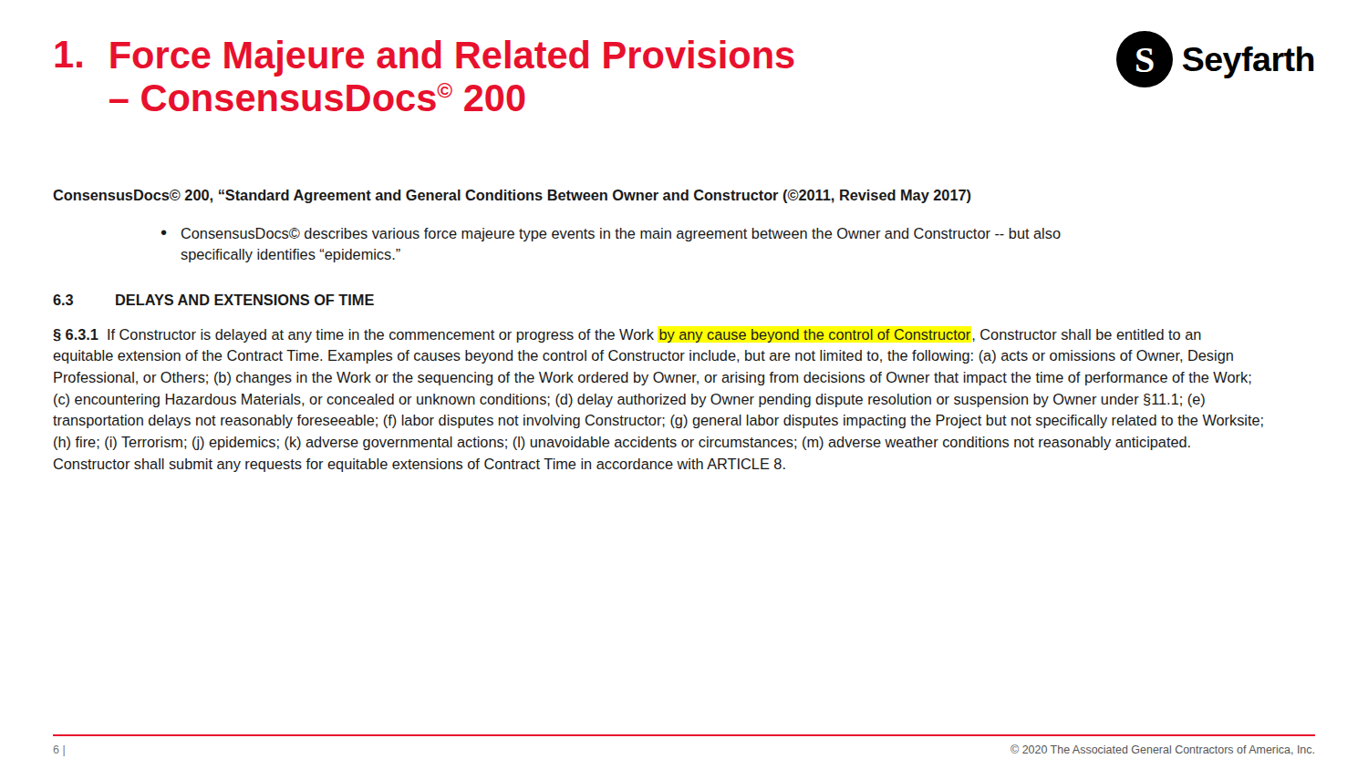1.
Force Majeure and Related Provisions – ConsensusDocs© 200
Seyfarth
ConsensusDocs© 200, “Standard Agreement and General Conditions Between Owner and Constructor (©2011, Revised May 2017)
ConsensusDocs© describes various force majeure type events in the main agreement between the Owner and Constructor -- but also specifically identifies “epidemics.”
6.3 DELAYS AND EXTENSIONS OF TIME
§ 6.3.1 If Constructor is delayed at any time in the commencement or progress of the Work by any cause beyond the control of Constructor, Constructor shall be entitled to an equitable extension of the Contract Time. Examples of causes beyond the control of Constructor include, but are not limited to, the following: (a) acts or omissions of Owner, Design Professional, or Others; (b) changes in the Work or the sequencing of the Work ordered by Owner, or arising from decisions of Owner that impact the time of performance of the Work; (c) encountering Hazardous Materials, or concealed or unknown conditions; (d) delay authorized by Owner pending dispute resolution or suspension by Owner under §11.1; (e) transportation delays not reasonably foreseeable; (f) labor disputes not involving Constructor; (g) general labor disputes impacting the Project but not specifically related to the Worksite; (h) fire; (i) Terrorism; (j) epidemics; (k) adverse governmental actions; (l) unavoidable accidents or circumstances; (m) adverse weather conditions not reasonably anticipated. Constructor shall submit any requests for equitable extensions of Contract Time in accordance with ARTICLE 8.
6 |
© 2020 The Associated General Contractors of America, Inc.